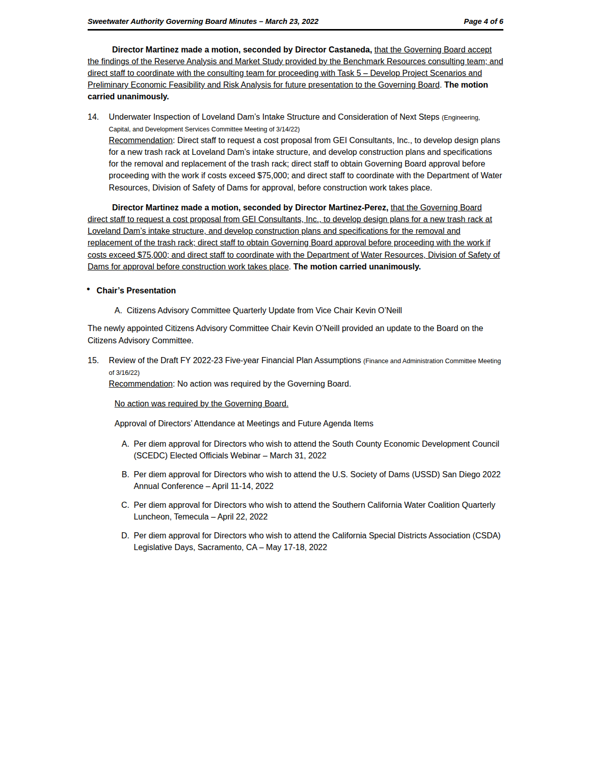Sweetwater Authority Governing Board Minutes – March 23, 2022 Page 4 of 6
Director Martinez made a motion, seconded by Director Castaneda, that the Governing Board accept the findings of the Reserve Analysis and Market Study provided by the Benchmark Resources consulting team; and direct staff to coordinate with the consulting team for proceeding with Task 5 – Develop Project Scenarios and Preliminary Economic Feasibility and Risk Analysis for future presentation to the Governing Board. The motion carried unanimously.
14. Underwater Inspection of Loveland Dam’s Intake Structure and Consideration of Next Steps (Engineering, Capital, and Development Services Committee Meeting of 3/14/22)
Recommendation: Direct staff to request a cost proposal from GEI Consultants, Inc., to develop design plans for a new trash rack at Loveland Dam’s intake structure, and develop construction plans and specifications for the removal and replacement of the trash rack; direct staff to obtain Governing Board approval before proceeding with the work if costs exceed $75,000; and direct staff to coordinate with the Department of Water Resources, Division of Safety of Dams for approval, before construction work takes place.
Director Martinez made a motion, seconded by Director Martinez-Perez, that the Governing Board direct staff to request a cost proposal from GEI Consultants, Inc., to develop design plans for a new trash rack at Loveland Dam’s intake structure, and develop construction plans and specifications for the removal and replacement of the trash rack; direct staff to obtain Governing Board approval before proceeding with the work if costs exceed $75,000; and direct staff to coordinate with the Department of Water Resources, Division of Safety of Dams for approval before construction work takes place. The motion carried unanimously.
Chair’s Presentation
A. Citizens Advisory Committee Quarterly Update from Vice Chair Kevin O’Neill
The newly appointed Citizens Advisory Committee Chair Kevin O’Neill provided an update to the Board on the Citizens Advisory Committee.
15. Review of the Draft FY 2022-23 Five-year Financial Plan Assumptions (Finance and Administration Committee Meeting of 3/16/22)
Recommendation: No action was required by the Governing Board.
No action was required by the Governing Board.
Approval of Directors’ Attendance at Meetings and Future Agenda Items
Per diem approval for Directors who wish to attend the South County Economic Development Council (SCEDC) Elected Officials Webinar – March 31, 2022
Per diem approval for Directors who wish to attend the U.S. Society of Dams (USSD) San Diego 2022 Annual Conference – April 11-14, 2022
Per diem approval for Directors who wish to attend the Southern California Water Coalition Quarterly Luncheon, Temecula – April 22, 2022
Per diem approval for Directors who wish to attend the California Special Districts Association (CSDA) Legislative Days, Sacramento, CA – May 17-18, 2022